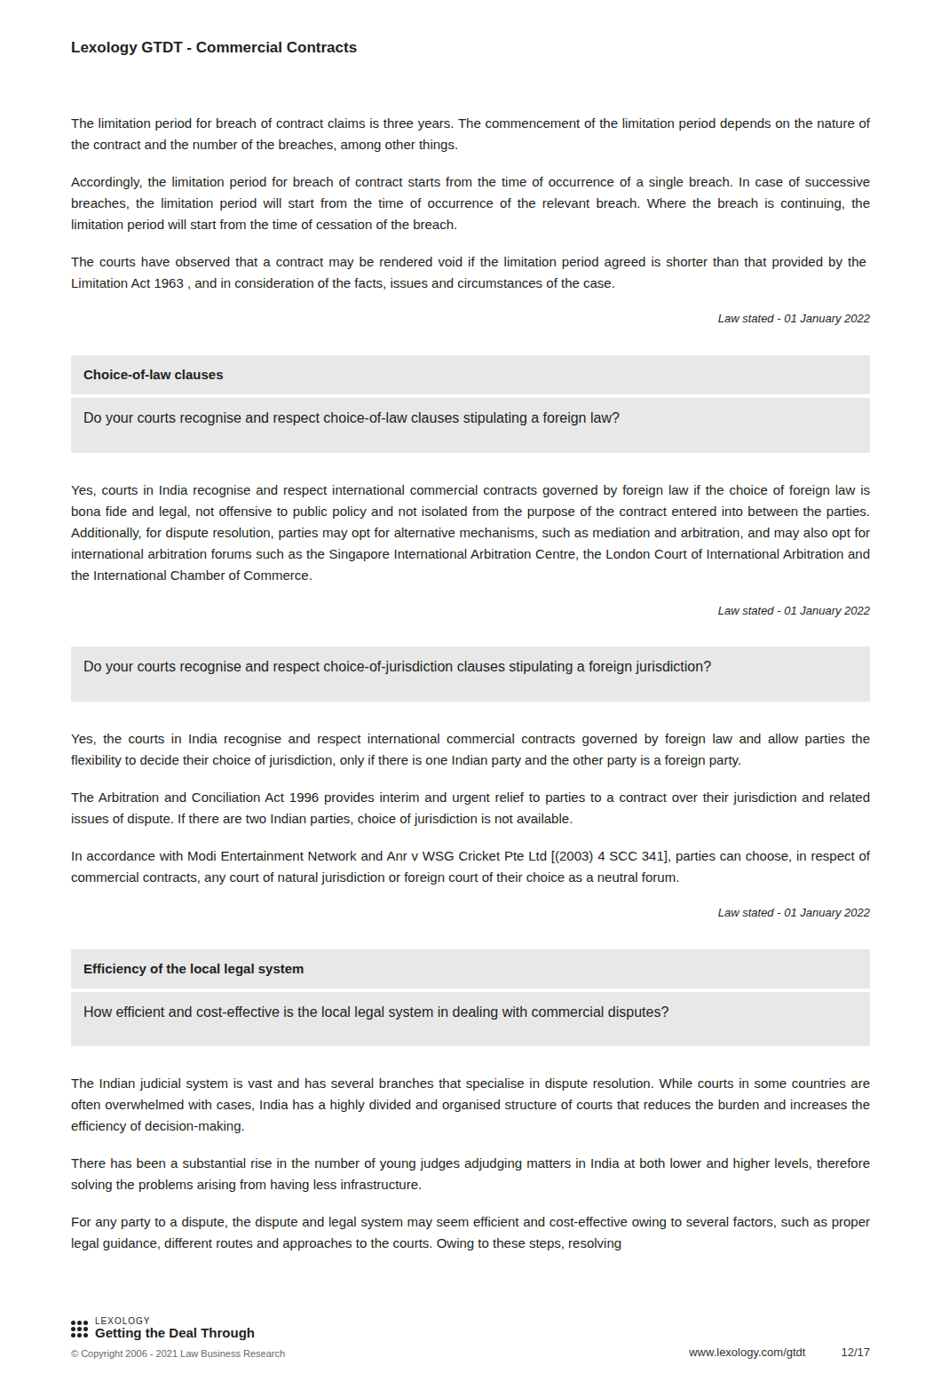Lexology GTDT - Commercial Contracts
The limitation period for breach of contract claims is three years. The commencement of the limitation period depends on the nature of the contract and the number of the breaches, among other things.
Accordingly, the limitation period for breach of contract starts from the time of occurrence of a single breach. In case of successive breaches, the limitation period will start from the time of occurrence of the relevant breach. Where the breach is continuing, the limitation period will start from the time of cessation of the breach.
The courts have observed that a contract may be rendered void if the limitation period agreed is shorter than that provided by the Limitation Act 1963 , and in consideration of the facts, issues and circumstances of the case.
Law stated - 01 January 2022
Choice-of-law clauses
Do your courts recognise and respect choice-of-law clauses stipulating a foreign law?
Yes, courts in India recognise and respect international commercial contracts governed by foreign law if the choice of foreign law is bona fide and legal, not offensive to public policy and not isolated from the purpose of the contract entered into between the parties. Additionally, for dispute resolution, parties may opt for alternative mechanisms, such as mediation and arbitration, and may also opt for international arbitration forums such as the Singapore International Arbitration Centre, the London Court of International Arbitration and the International Chamber of Commerce.
Law stated - 01 January 2022
Do your courts recognise and respect choice-of-jurisdiction clauses stipulating a foreign jurisdiction?
Yes, the courts in India recognise and respect international commercial contracts governed by foreign law and allow parties the flexibility to decide their choice of jurisdiction, only if there is one Indian party and the other party is a foreign party.
The Arbitration and Conciliation Act 1996 provides interim and urgent relief to parties to a contract over their jurisdiction and related issues of dispute. If there are two Indian parties, choice of jurisdiction is not available.
In accordance with Modi Entertainment Network and Anr v WSG Cricket Pte Ltd [(2003) 4 SCC 341], parties can choose, in respect of commercial contracts, any court of natural jurisdiction or foreign court of their choice as a neutral forum.
Law stated - 01 January 2022
Efficiency of the local legal system
How efficient and cost-effective is the local legal system in dealing with commercial disputes?
The Indian judicial system is vast and has several branches that specialise in dispute resolution. While courts in some countries are often overwhelmed with cases, India has a highly divided and organised structure of courts that reduces the burden and increases the efficiency of decision-making.
There has been a substantial rise in the number of young judges adjudging matters in India at both lower and higher levels, therefore solving the problems arising from having less infrastructure.
For any party to a dispute, the dispute and legal system may seem efficient and cost-effective owing to several factors, such as proper legal guidance, different routes and approaches to the courts. Owing to these steps, resolving
LEXOLOGY
Getting the Deal Through
© Copyright 2006 - 2021 Law Business Research
www.lexology.com/gtdt 12/17